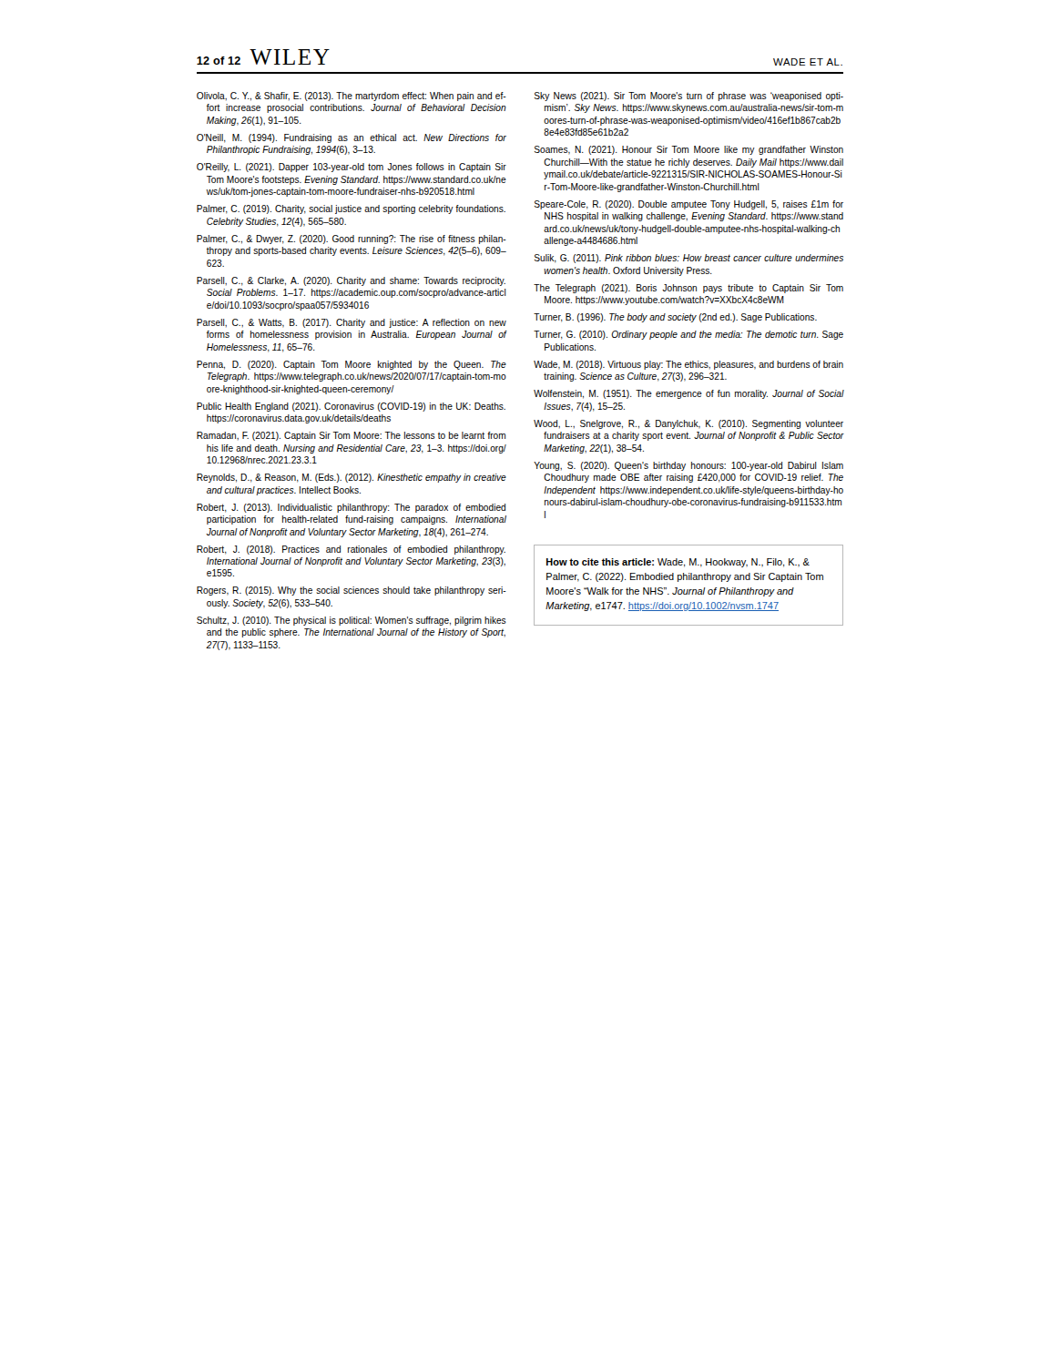12 of 12 WILEY
WADE ET AL.
Olivola, C. Y., & Shafir, E. (2013). The martyrdom effect: When pain and effort increase prosocial contributions. Journal of Behavioral Decision Making, 26(1), 91–105.
O'Neill, M. (1994). Fundraising as an ethical act. New Directions for Philanthropic Fundraising, 1994(6), 3–13.
O'Reilly, L. (2021). Dapper 103-year-old tom Jones follows in Captain Sir Tom Moore's footsteps. Evening Standard. https://www.standard.co.uk/news/uk/tom-jones-captain-tom-moore-fundraiser-nhs-b920518.html
Palmer, C. (2019). Charity, social justice and sporting celebrity foundations. Celebrity Studies, 12(4), 565–580.
Palmer, C., & Dwyer, Z. (2020). Good running?: The rise of fitness philanthropy and sports-based charity events. Leisure Sciences, 42(5–6), 609–623.
Parsell, C., & Clarke, A. (2020). Charity and shame: Towards reciprocity. Social Problems. 1–17. https://academic.oup.com/socpro/advance-article/doi/10.1093/socpro/spaa057/5934016
Parsell, C., & Watts, B. (2017). Charity and justice: A reflection on new forms of homelessness provision in Australia. European Journal of Homelessness, 11, 65–76.
Penna, D. (2020). Captain Tom Moore knighted by the Queen. The Telegraph. https://www.telegraph.co.uk/news/2020/07/17/captain-tom-moore-knighthood-sir-knighted-queen-ceremony/
Public Health England (2021). Coronavirus (COVID-19) in the UK: Deaths. https://coronavirus.data.gov.uk/details/deaths
Ramadan, F. (2021). Captain Sir Tom Moore: The lessons to be learnt from his life and death. Nursing and Residential Care, 23, 1–3. https://doi.org/10.12968/nrec.2021.23.3.1
Reynolds, D., & Reason, M. (Eds.). (2012). Kinesthetic empathy in creative and cultural practices. Intellect Books.
Robert, J. (2013). Individualistic philanthropy: The paradox of embodied participation for health-related fund-raising campaigns. International Journal of Nonprofit and Voluntary Sector Marketing, 18(4), 261–274.
Robert, J. (2018). Practices and rationales of embodied philanthropy. International Journal of Nonprofit and Voluntary Sector Marketing, 23(3), e1595.
Rogers, R. (2015). Why the social sciences should take philanthropy seriously. Society, 52(6), 533–540.
Schultz, J. (2010). The physical is political: Women's suffrage, pilgrim hikes and the public sphere. The International Journal of the History of Sport, 27(7), 1133–1153.
Sky News (2021). Sir Tom Moore's turn of phrase was ‘weaponised optimism’. Sky News. https://www.skynews.com.au/australia-news/sir-tom-moores-turn-of-phrase-was-weaponised-optimism/video/416ef1b867cab2b8e4e83fd85e61b2a2
Soames, N. (2021). Honour Sir Tom Moore like my grandfather Winston Churchill—With the statue he richly deserves. Daily Mail https://www.dailymail.co.uk/debate/article-9221315/SIR-NICHOLAS-SOAMES-Honour-Sir-Tom-Moore-like-grandfather-Winston-Churchill.html
Speare-Cole, R. (2020). Double amputee Tony Hudgell, 5, raises £1m for NHS hospital in walking challenge, Evening Standard. https://www.standard.co.uk/news/uk/tony-hudgell-double-amputee-nhs-hospital-walking-challenge-a4484686.html
Sulik, G. (2011). Pink ribbon blues: How breast cancer culture undermines women's health. Oxford University Press.
The Telegraph (2021). Boris Johnson pays tribute to Captain Sir Tom Moore. https://www.youtube.com/watch?v=XXbcX4c8eWM
Turner, B. (1996). The body and society (2nd ed.). Sage Publications.
Turner, G. (2010). Ordinary people and the media: The demotic turn. Sage Publications.
Wade, M. (2018). Virtuous play: The ethics, pleasures, and burdens of brain training. Science as Culture, 27(3), 296–321.
Wolfenstein, M. (1951). The emergence of fun morality. Journal of Social Issues, 7(4), 15–25.
Wood, L., Snelgrove, R., & Danylchuk, K. (2010). Segmenting volunteer fundraisers at a charity sport event. Journal of Nonprofit & Public Sector Marketing, 22(1), 38–54.
Young, S. (2020). Queen's birthday honours: 100-year-old Dabirul Islam Choudhury made OBE after raising £420,000 for COVID-19 relief. The Independent https://www.independent.co.uk/life-style/queens-birthday-honours-dabirul-islam-choudhury-obe-coronavirus-fundraising-b911533.html
How to cite this article: Wade, M., Hookway, N., Filo, K., & Palmer, C. (2022). Embodied philanthropy and Sir Captain Tom Moore's “Walk for the NHS”. Journal of Philanthropy and Marketing, e1747. https://doi.org/10.1002/nvsm.1747